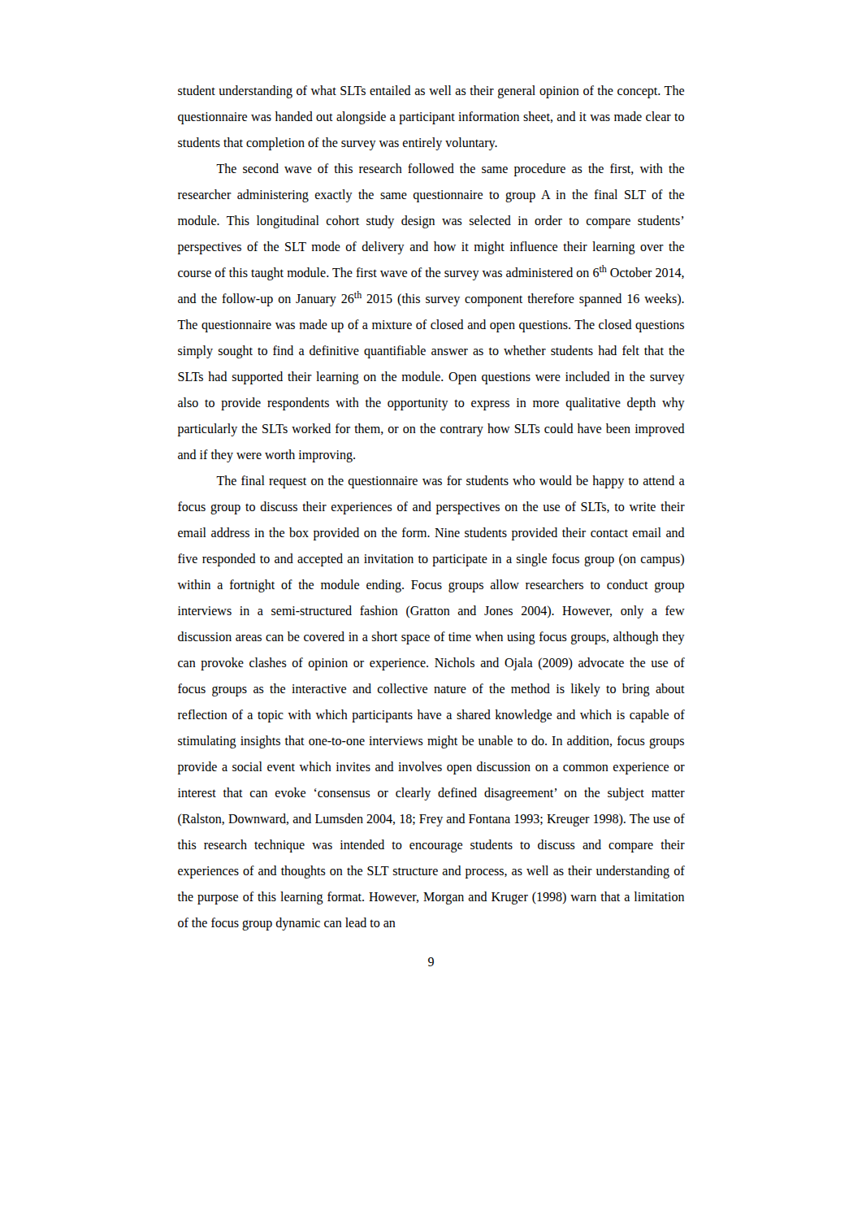student understanding of what SLTs entailed as well as their general opinion of the concept. The questionnaire was handed out alongside a participant information sheet, and it was made clear to students that completion of the survey was entirely voluntary.
The second wave of this research followed the same procedure as the first, with the researcher administering exactly the same questionnaire to group A in the final SLT of the module. This longitudinal cohort study design was selected in order to compare students’ perspectives of the SLT mode of delivery and how it might influence their learning over the course of this taught module. The first wave of the survey was administered on 6th October 2014, and the follow-up on January 26th 2015 (this survey component therefore spanned 16 weeks). The questionnaire was made up of a mixture of closed and open questions. The closed questions simply sought to find a definitive quantifiable answer as to whether students had felt that the SLTs had supported their learning on the module. Open questions were included in the survey also to provide respondents with the opportunity to express in more qualitative depth why particularly the SLTs worked for them, or on the contrary how SLTs could have been improved and if they were worth improving.
The final request on the questionnaire was for students who would be happy to attend a focus group to discuss their experiences of and perspectives on the use of SLTs, to write their email address in the box provided on the form. Nine students provided their contact email and five responded to and accepted an invitation to participate in a single focus group (on campus) within a fortnight of the module ending. Focus groups allow researchers to conduct group interviews in a semi-structured fashion (Gratton and Jones 2004). However, only a few discussion areas can be covered in a short space of time when using focus groups, although they can provoke clashes of opinion or experience. Nichols and Ojala (2009) advocate the use of focus groups as the interactive and collective nature of the method is likely to bring about reflection of a topic with which participants have a shared knowledge and which is capable of stimulating insights that one-to-one interviews might be unable to do. In addition, focus groups provide a social event which invites and involves open discussion on a common experience or interest that can evoke ‘consensus or clearly defined disagreement’ on the subject matter (Ralston, Downward, and Lumsden 2004, 18; Frey and Fontana 1993; Kreuger 1998). The use of this research technique was intended to encourage students to discuss and compare their experiences of and thoughts on the SLT structure and process, as well as their understanding of the purpose of this learning format. However, Morgan and Kruger (1998) warn that a limitation of the focus group dynamic can lead to an
9